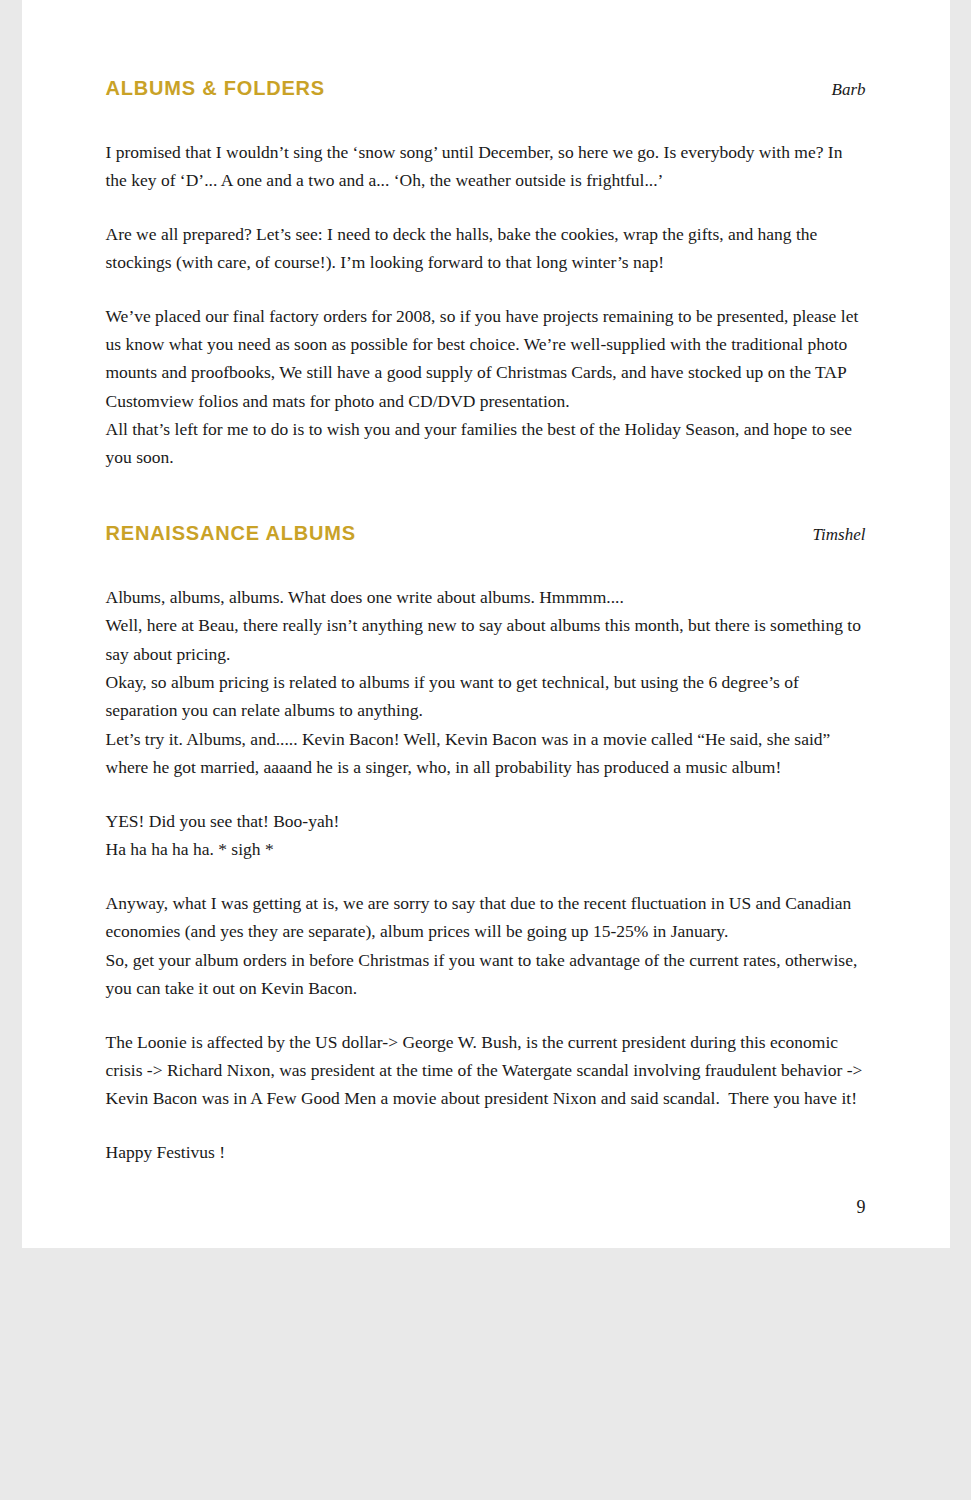Albums & Folders
Barb
I promised that I wouldn’t sing the ‘snow song’ until December, so here we go. Is everybody with me? In the key of ‘D’... A one and a two and a... ‘Oh, the weather outside is frightful...’
Are we all prepared? Let’s see: I need to deck the halls, bake the cookies, wrap the gifts, and hang the stockings (with care, of course!). I’m looking forward to that long winter’s nap!
We’ve placed our final factory orders for 2008, so if you have projects remaining to be presented, please let us know what you need as soon as possible for best choice. We’re well-supplied with the traditional photo mounts and proofbooks, We still have a good supply of Christmas Cards, and have stocked up on the TAP Customview folios and mats for photo and CD/DVD presentation.
All that’s left for me to do is to wish you and your families the best of the Holiday Season, and hope to see you soon.
Renaissance Albums
Timshel
Albums, albums, albums. What does one write about albums. Hmmmm....
Well, here at Beau, there really isn’t anything new to say about albums this month, but there is something to say about pricing.
Okay, so album pricing is related to albums if you want to get technical, but using the 6 degree’s of separation you can relate albums to anything.
Let’s try it. Albums, and..... Kevin Bacon! Well, Kevin Bacon was in a movie called “He said, she said” where he got married, aaaand he is a singer, who, in all probability has produced a music album!
YES! Did you see that! Boo-yah!
Ha ha ha ha ha. * sigh *
Anyway, what I was getting at is, we are sorry to say that due to the recent fluctuation in US and Canadian economies (and yes they are separate), album prices will be going up 15-25% in January.
So, get your album orders in before Christmas if you want to take advantage of the current rates, otherwise, you can take it out on Kevin Bacon.
The Loonie is affected by the US dollar-> George W. Bush, is the current president during this economic crisis -> Richard Nixon, was president at the time of the Watergate scandal involving fraudulent behavior -> Kevin Bacon was in A Few Good Men a movie about president Nixon and said scandal. There you have it!
Happy Festivus !
9